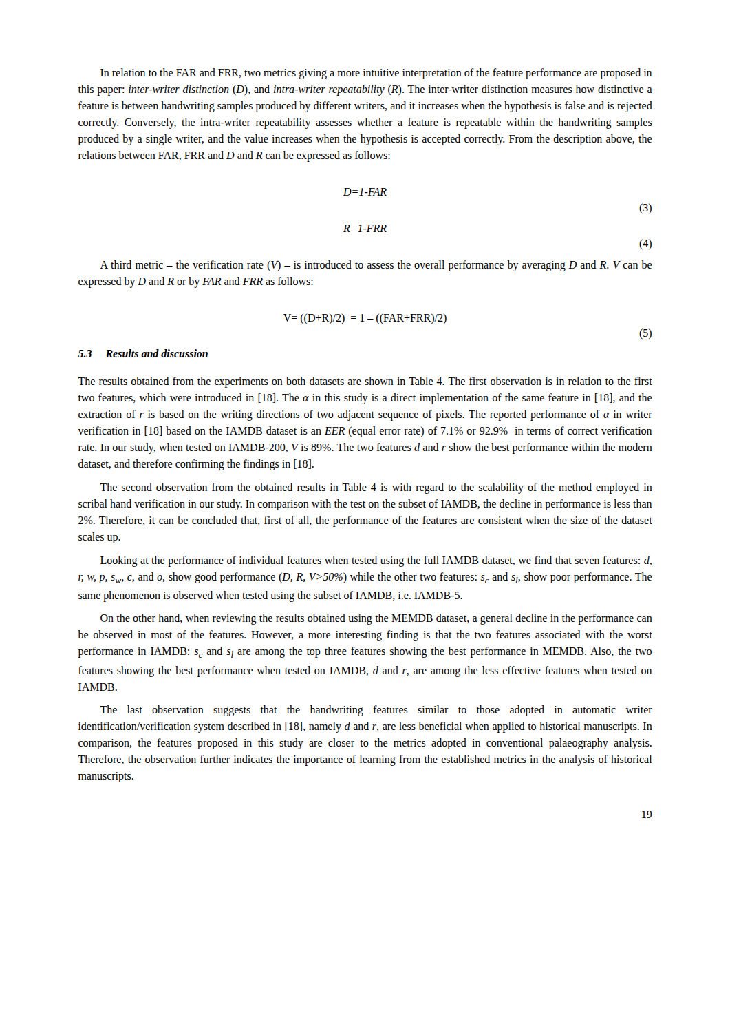In relation to the FAR and FRR, two metrics giving a more intuitive interpretation of the feature performance are proposed in this paper: inter-writer distinction (D), and intra-writer repeatability (R). The inter-writer distinction measures how distinctive a feature is between handwriting samples produced by different writers, and it increases when the hypothesis is false and is rejected correctly. Conversely, the intra-writer repeatability assesses whether a feature is repeatable within the handwriting samples produced by a single writer, and the value increases when the hypothesis is accepted correctly. From the description above, the relations between FAR, FRR and D and R can be expressed as follows:
D=1-FAR
(3)
R=1-FRR
(4)
A third metric – the verification rate (V) – is introduced to assess the overall performance by averaging D and R. V can be expressed by D and R or by FAR and FRR as follows:
V= ((D+R)/2) = 1 – ((FAR+FRR)/2)
(5)
5.3 Results and discussion
The results obtained from the experiments on both datasets are shown in Table 4. The first observation is in relation to the first two features, which were introduced in [18]. The α in this study is a direct implementation of the same feature in [18], and the extraction of r is based on the writing directions of two adjacent sequence of pixels. The reported performance of α in writer verification in [18] based on the IAMDB dataset is an EER (equal error rate) of 7.1% or 92.9% in terms of correct verification rate. In our study, when tested on IAMDB-200, V is 89%. The two features d and r show the best performance within the modern dataset, and therefore confirming the findings in [18].
The second observation from the obtained results in Table 4 is with regard to the scalability of the method employed in scribal hand verification in our study. In comparison with the test on the subset of IAMDB, the decline in performance is less than 2%. Therefore, it can be concluded that, first of all, the performance of the features are consistent when the size of the dataset scales up.
Looking at the performance of individual features when tested using the full IAMDB dataset, we find that seven features: d, r, w, p, sw, c, and o, show good performance (D, R, V>50%) while the other two features: sc and sl, show poor performance. The same phenomenon is observed when tested using the subset of IAMDB, i.e. IAMDB-5.
On the other hand, when reviewing the results obtained using the MEMDB dataset, a general decline in the performance can be observed in most of the features. However, a more interesting finding is that the two features associated with the worst performance in IAMDB: sc and sl are among the top three features showing the best performance in MEMDB. Also, the two features showing the best performance when tested on IAMDB, d and r, are among the less effective features when tested on IAMDB.
The last observation suggests that the handwriting features similar to those adopted in automatic writer identification/verification system described in [18], namely d and r, are less beneficial when applied to historical manuscripts. In comparison, the features proposed in this study are closer to the metrics adopted in conventional palaeography analysis. Therefore, the observation further indicates the importance of learning from the established metrics in the analysis of historical manuscripts.
19